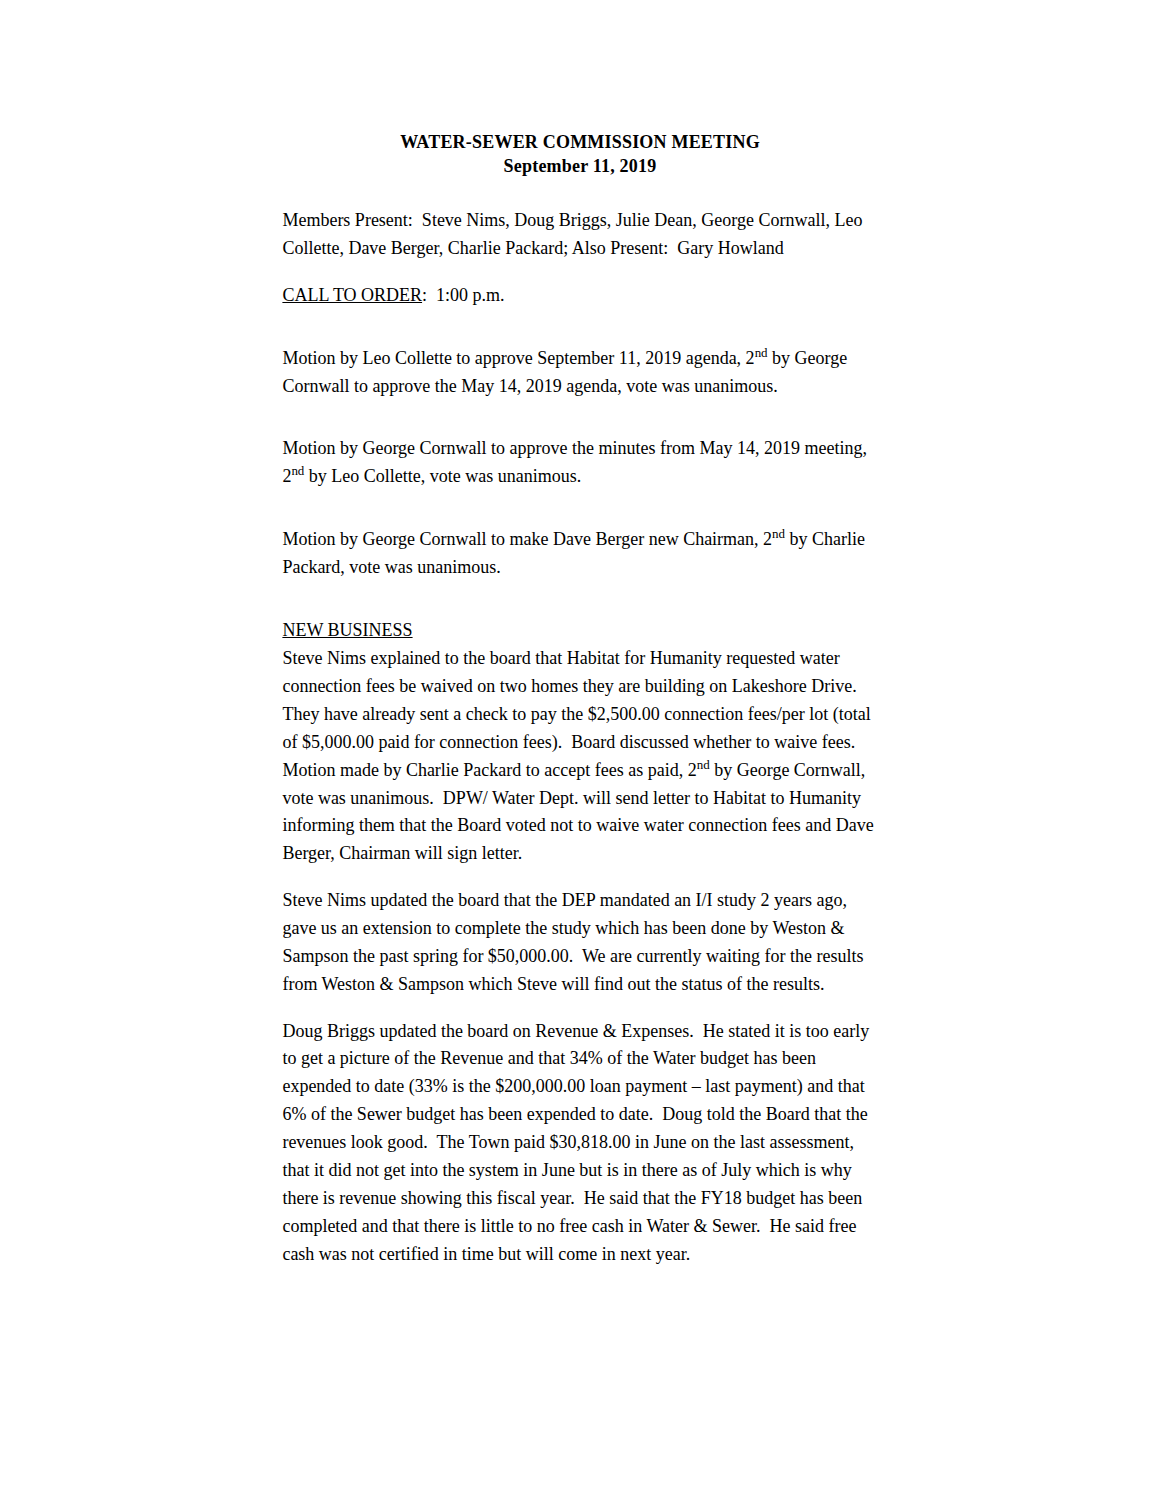WATER-SEWER COMMISSION MEETING September 11, 2019
Members Present: Steve Nims, Doug Briggs, Julie Dean, George Cornwall, Leo Collette, Dave Berger, Charlie Packard; Also Present: Gary Howland
CALL TO ORDER: 1:00 p.m.
Motion by Leo Collette to approve September 11, 2019 agenda, 2nd by George Cornwall to approve the May 14, 2019 agenda, vote was unanimous.
Motion by George Cornwall to approve the minutes from May 14, 2019 meeting, 2nd by Leo Collette, vote was unanimous.
Motion by George Cornwall to make Dave Berger new Chairman, 2nd by Charlie Packard, vote was unanimous.
NEW BUSINESS
Steve Nims explained to the board that Habitat for Humanity requested water connection fees be waived on two homes they are building on Lakeshore Drive. They have already sent a check to pay the $2,500.00 connection fees/per lot (total of $5,000.00 paid for connection fees). Board discussed whether to waive fees. Motion made by Charlie Packard to accept fees as paid, 2nd by George Cornwall, vote was unanimous. DPW/ Water Dept. will send letter to Habitat to Humanity informing them that the Board voted not to waive water connection fees and Dave Berger, Chairman will sign letter.
Steve Nims updated the board that the DEP mandated an I/I study 2 years ago, gave us an extension to complete the study which has been done by Weston & Sampson the past spring for $50,000.00. We are currently waiting for the results from Weston & Sampson which Steve will find out the status of the results.
Doug Briggs updated the board on Revenue & Expenses. He stated it is too early to get a picture of the Revenue and that 34% of the Water budget has been expended to date (33% is the $200,000.00 loan payment – last payment) and that 6% of the Sewer budget has been expended to date. Doug told the Board that the revenues look good. The Town paid $30,818.00 in June on the last assessment, that it did not get into the system in June but is in there as of July which is why there is revenue showing this fiscal year. He said that the FY18 budget has been completed and that there is little to no free cash in Water & Sewer. He said free cash was not certified in time but will come in next year.